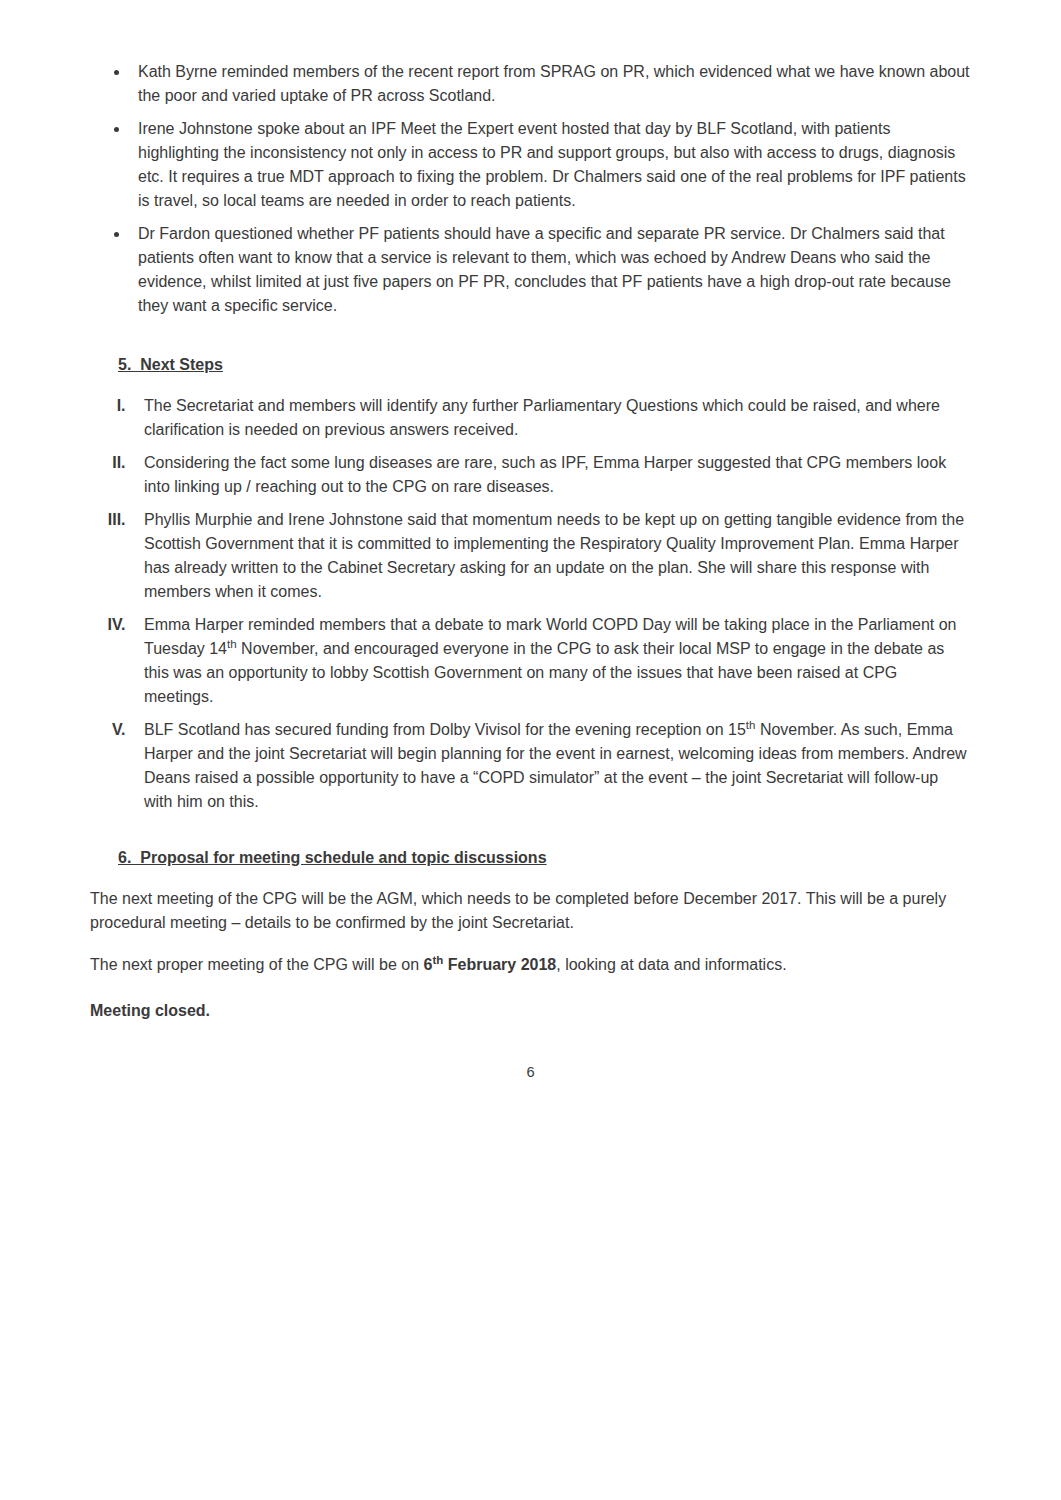Kath Byrne reminded members of the recent report from SPRAG on PR, which evidenced what we have known about the poor and varied uptake of PR across Scotland.
Irene Johnstone spoke about an IPF Meet the Expert event hosted that day by BLF Scotland, with patients highlighting the inconsistency not only in access to PR and support groups, but also with access to drugs, diagnosis etc. It requires a true MDT approach to fixing the problem. Dr Chalmers said one of the real problems for IPF patients is travel, so local teams are needed in order to reach patients.
Dr Fardon questioned whether PF patients should have a specific and separate PR service. Dr Chalmers said that patients often want to know that a service is relevant to them, which was echoed by Andrew Deans who said the evidence, whilst limited at just five papers on PF PR, concludes that PF patients have a high drop-out rate because they want a specific service.
5. Next Steps
The Secretariat and members will identify any further Parliamentary Questions which could be raised, and where clarification is needed on previous answers received.
Considering the fact some lung diseases are rare, such as IPF, Emma Harper suggested that CPG members look into linking up / reaching out to the CPG on rare diseases.
Phyllis Murphie and Irene Johnstone said that momentum needs to be kept up on getting tangible evidence from the Scottish Government that it is committed to implementing the Respiratory Quality Improvement Plan. Emma Harper has already written to the Cabinet Secretary asking for an update on the plan. She will share this response with members when it comes.
Emma Harper reminded members that a debate to mark World COPD Day will be taking place in the Parliament on Tuesday 14th November, and encouraged everyone in the CPG to ask their local MSP to engage in the debate as this was an opportunity to lobby Scottish Government on many of the issues that have been raised at CPG meetings.
BLF Scotland has secured funding from Dolby Vivisol for the evening reception on 15th November. As such, Emma Harper and the joint Secretariat will begin planning for the event in earnest, welcoming ideas from members. Andrew Deans raised a possible opportunity to have a “COPD simulator” at the event – the joint Secretariat will follow-up with him on this.
6. Proposal for meeting schedule and topic discussions
The next meeting of the CPG will be the AGM, which needs to be completed before December 2017. This will be a purely procedural meeting – details to be confirmed by the joint Secretariat.
The next proper meeting of the CPG will be on 6th February 2018, looking at data and informatics.
Meeting closed.
6